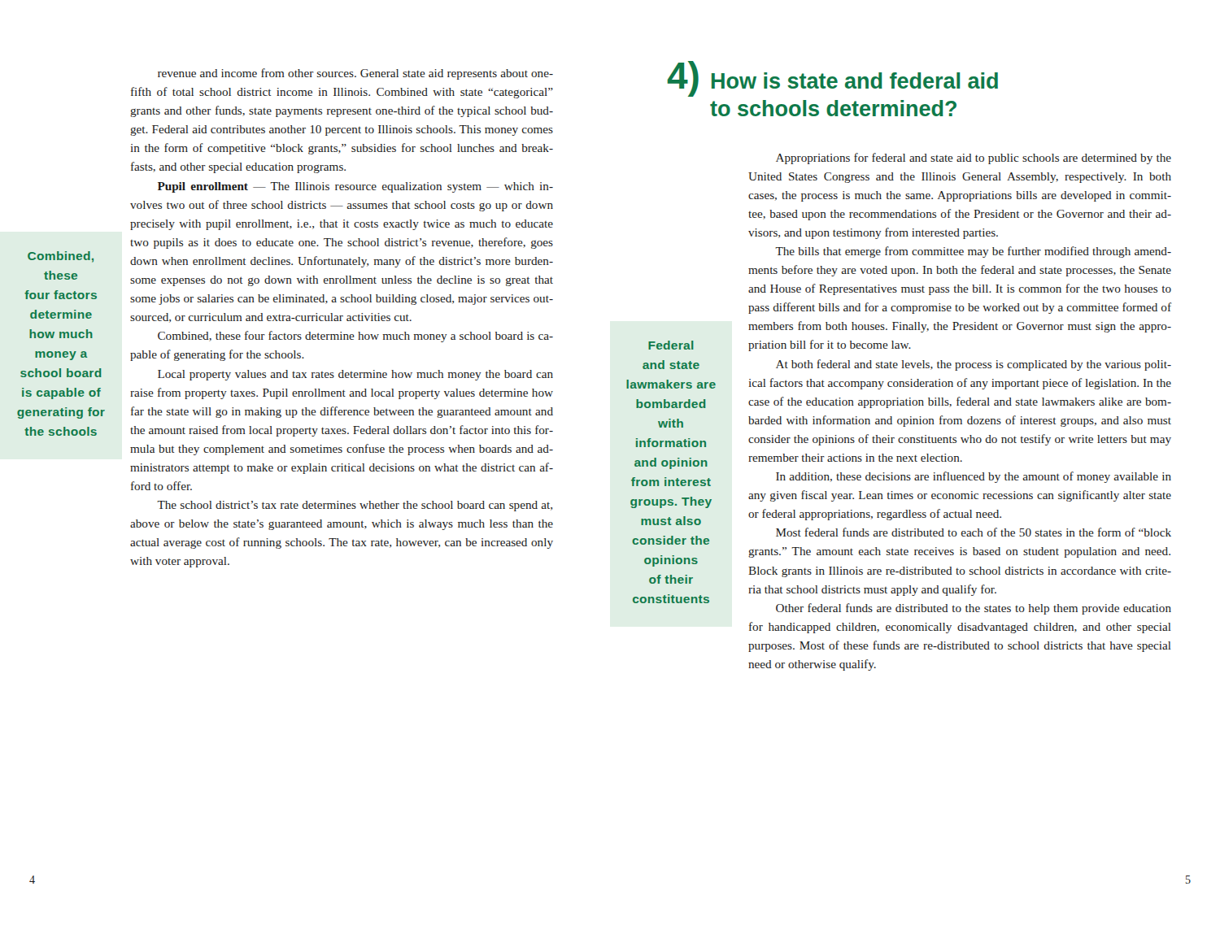Combined,
these
four factors
determine
how much
money a
school board
is capable of
generating for
the schools
revenue and income from other sources. General state aid represents about one-fifth of total school district income in Illinois. Combined with state “categorical” grants and other funds, state payments represent one-third of the typical school budget. Federal aid contributes another 10 percent to Illinois schools. This money comes in the form of competitive “block grants,” subsidies for school lunches and breakfasts, and other special education programs.
Pupil enrollment — The Illinois resource equalization system — which involves two out of three school districts — assumes that school costs go up or down precisely with pupil enrollment, i.e., that it costs exactly twice as much to educate two pupils as it does to educate one. The school district’s revenue, therefore, goes down when enrollment declines. Unfortunately, many of the district’s more burdensome expenses do not go down with enrollment unless the decline is so great that some jobs or salaries can be eliminated, a school building closed, major services outsourced, or curriculum and extra-curricular activities cut.
Combined, these four factors determine how much money a school board is capable of generating for the schools.
Local property values and tax rates determine how much money the board can raise from property taxes. Pupil enrollment and local property values determine how far the state will go in making up the difference between the guaranteed amount and the amount raised from local property taxes. Federal dollars don’t factor into this formula but they complement and sometimes confuse the process when boards and administrators attempt to make or explain critical decisions on what the district can afford to offer.
The school district’s tax rate determines whether the school board can spend at, above or below the state’s guaranteed amount, which is always much less than the actual average cost of running schools. The tax rate, however, can be increased only with voter approval.
4
Federal
and state
lawmakers are
bombarded
with
information
and opinion
from interest
groups. They
must also
consider the
opinions
of their
constituents
4) How is state and federal aid
to schools determined?
Appropriations for federal and state aid to public schools are determined by the United States Congress and the Illinois General Assembly, respectively. In both cases, the process is much the same. Appropriations bills are developed in committee, based upon the recommendations of the President or the Governor and their advisors, and upon testimony from interested parties.
The bills that emerge from committee may be further modified through amendments before they are voted upon. In both the federal and state processes, the Senate and House of Representatives must pass the bill. It is common for the two houses to pass different bills and for a compromise to be worked out by a committee formed of members from both houses. Finally, the President or Governor must sign the appropriation bill for it to become law.
At both federal and state levels, the process is complicated by the various political factors that accompany consideration of any important piece of legislation. In the case of the education appropriation bills, federal and state lawmakers alike are bombarded with information and opinion from dozens of interest groups, and also must consider the opinions of their constituents who do not testify or write letters but may remember their actions in the next election.
In addition, these decisions are influenced by the amount of money available in any given fiscal year. Lean times or economic recessions can significantly alter state or federal appropriations, regardless of actual need.
Most federal funds are distributed to each of the 50 states in the form of “block grants.” The amount each state receives is based on student population and need. Block grants in Illinois are re-distributed to school districts in accordance with criteria that school districts must apply and qualify for.
Other federal funds are distributed to the states to help them provide education for handicapped children, economically disadvantaged children, and other special purposes. Most of these funds are re-distributed to school districts that have special need or otherwise qualify.
5